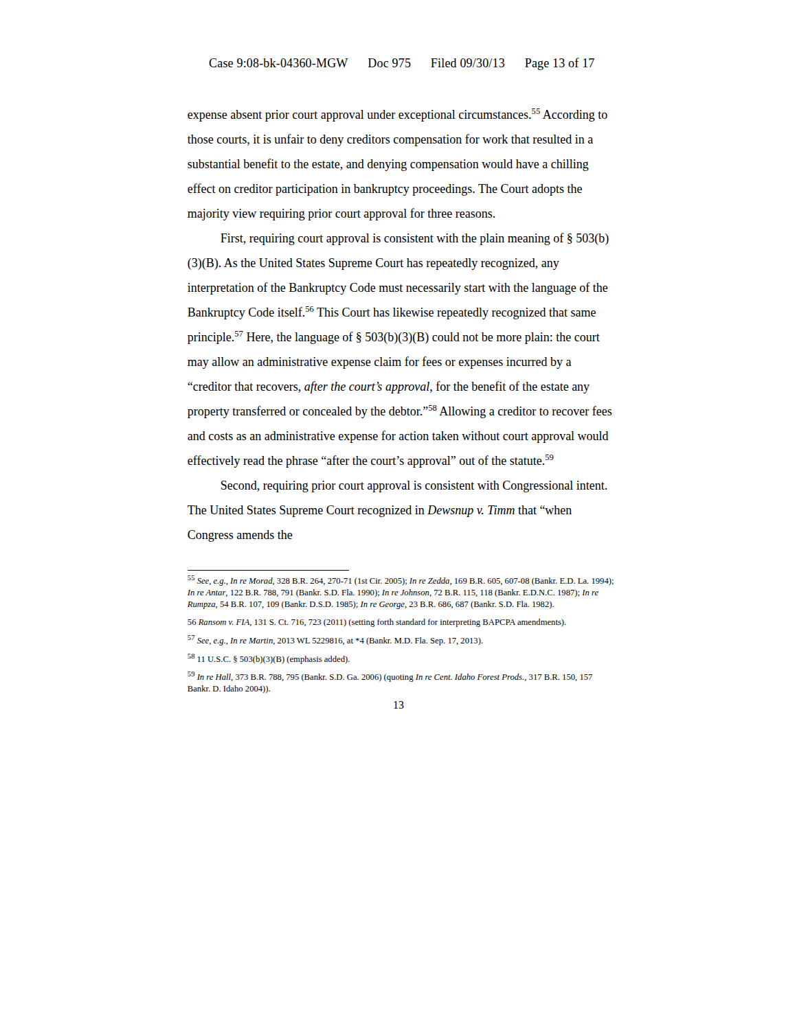Case 9:08-bk-04360-MGW Doc 975 Filed 09/30/13 Page 13 of 17
expense absent prior court approval under exceptional circumstances.55 According to those courts, it is unfair to deny creditors compensation for work that resulted in a substantial benefit to the estate, and denying compensation would have a chilling effect on creditor participation in bankruptcy proceedings. The Court adopts the majority view requiring prior court approval for three reasons.
First, requiring court approval is consistent with the plain meaning of § 503(b)(3)(B). As the United States Supreme Court has repeatedly recognized, any interpretation of the Bankruptcy Code must necessarily start with the language of the Bankruptcy Code itself.56 This Court has likewise repeatedly recognized that same principle.57 Here, the language of § 503(b)(3)(B) could not be more plain: the court may allow an administrative expense claim for fees or expenses incurred by a “creditor that recovers, after the court’s approval, for the benefit of the estate any property transferred or concealed by the debtor.”58 Allowing a creditor to recover fees and costs as an administrative expense for action taken without court approval would effectively read the phrase “after the court’s approval” out of the statute.59
Second, requiring prior court approval is consistent with Congressional intent. The United States Supreme Court recognized in Dewsnup v. Timm that “when Congress amends the
55 See, e.g., In re Morad, 328 B.R. 264, 270-71 (1st Cir. 2005); In re Zedda, 169 B.R. 605, 607-08 (Bankr. E.D. La. 1994); In re Antar, 122 B.R. 788, 791 (Bankr. S.D. Fla. 1990); In re Johnson, 72 B.R. 115, 118 (Bankr. E.D.N.C. 1987); In re Rumpza, 54 B.R. 107, 109 (Bankr. D.S.D. 1985); In re George, 23 B.R. 686, 687 (Bankr. S.D. Fla. 1982).
56 Ransom v. FIA, 131 S. Ct. 716, 723 (2011) (setting forth standard for interpreting BAPCPA amendments).
57 See, e.g., In re Martin, 2013 WL 5229816, at *4 (Bankr. M.D. Fla. Sep. 17, 2013).
58 11 U.S.C. § 503(b)(3)(B) (emphasis added).
59 In re Hall, 373 B.R. 788, 795 (Bankr. S.D. Ga. 2006) (quoting In re Cent. Idaho Forest Prods., 317 B.R. 150, 157 Bankr. D. Idaho 2004)).
13